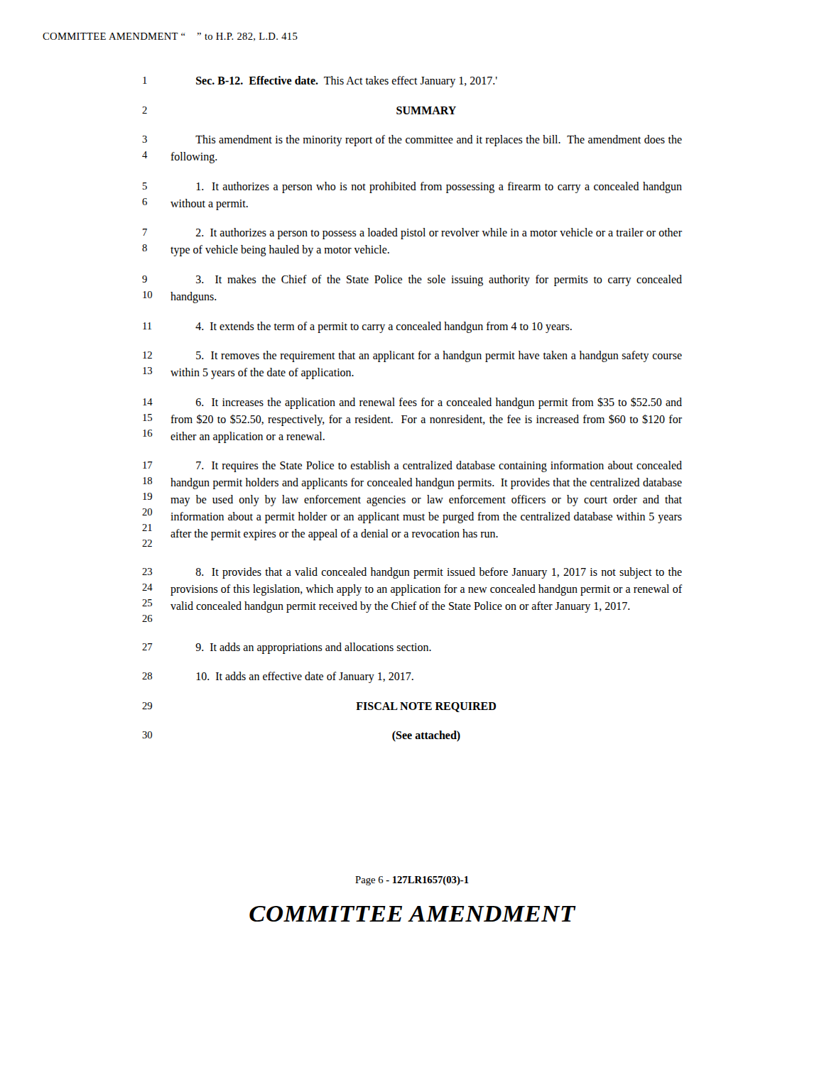COMMITTEE AMENDMENT “ ” to H.P. 282, L.D. 415
1
Sec. B-12. Effective date. This Act takes effect January 1, 2017.'
2
SUMMARY
3
4
This amendment is the minority report of the committee and it replaces the bill. The amendment does the following.
5
6
1. It authorizes a person who is not prohibited from possessing a firearm to carry a concealed handgun without a permit.
7
8
2. It authorizes a person to possess a loaded pistol or revolver while in a motor vehicle or a trailer or other type of vehicle being hauled by a motor vehicle.
9
10
3. It makes the Chief of the State Police the sole issuing authority for permits to carry concealed handguns.
11
4. It extends the term of a permit to carry a concealed handgun from 4 to 10 years.
12
13
5. It removes the requirement that an applicant for a handgun permit have taken a handgun safety course within 5 years of the date of application.
14
15
16
6. It increases the application and renewal fees for a concealed handgun permit from $35 to $52.50 and from $20 to $52.50, respectively, for a resident. For a nonresident, the fee is increased from $60 to $120 for either an application or a renewal.
17
18
19
20
21
22
7. It requires the State Police to establish a centralized database containing information about concealed handgun permit holders and applicants for concealed handgun permits. It provides that the centralized database may be used only by law enforcement agencies or law enforcement officers or by court order and that information about a permit holder or an applicant must be purged from the centralized database within 5 years after the permit expires or the appeal of a denial or a revocation has run.
23
24
25
26
8. It provides that a valid concealed handgun permit issued before January 1, 2017 is not subject to the provisions of this legislation, which apply to an application for a new concealed handgun permit or a renewal of valid concealed handgun permit received by the Chief of the State Police on or after January 1, 2017.
27
9. It adds an appropriations and allocations section.
28
10. It adds an effective date of January 1, 2017.
29
FISCAL NOTE REQUIRED
30
(See attached)
Page 6 - 127LR1657(03)-1
COMMITTEE AMENDMENT